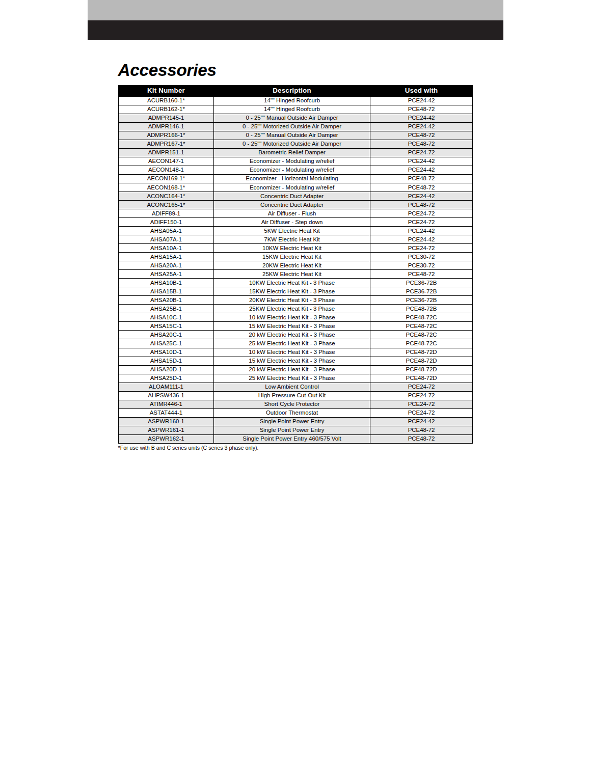Accessories
| Kit Number | Description | Used with |
| --- | --- | --- |
| ACURB160-1* | 14"" Hinged Roofcurb | PCE24-42 |
| ACURB162-1* | 14"" Hinged Roofcurb | PCE48-72 |
| ADMPR145-1 | 0 - 25"" Manual Outside Air Damper | PCE24-42 |
| ADMPR146-1 | 0 - 25"" Motorized Outside Air Damper | PCE24-42 |
| ADMPR166-1* | 0 - 25"" Manual Outside Air Damper | PCE48-72 |
| ADMPR167-1* | 0 - 25"" Motorized Outside Air Damper | PCE48-72 |
| ADMPR151-1 | Barometric Relief Damper | PCE24-72 |
| AECON147-1 | Economizer - Modulating w/relief | PCE24-42 |
| AECON148-1 | Economizer - Modulating w/relief | PCE24-42 |
| AECON169-1* | Economizer - Horizontal Modulating | PCE48-72 |
| AECON168-1* | Economizer - Modulating w/relief | PCE48-72 |
| ACONC164-1* | Concentric Duct Adapter | PCE24-42 |
| ACONC165-1* | Concentric Duct Adapter | PCE48-72 |
| ADIFF89-1 | Air Diffuser - Flush | PCE24-72 |
| ADIFF150-1 | Air Diffuser - Step down | PCE24-72 |
| AHSA05A-1 | 5KW Electric Heat Kit | PCE24-42 |
| AHSA07A-1 | 7KW Electric Heat Kit | PCE24-42 |
| AHSA10A-1 | 10KW Electric Heat Kit | PCE24-72 |
| AHSA15A-1 | 15KW Electric Heat Kit | PCE30-72 |
| AHSA20A-1 | 20KW Electric Heat Kit | PCE30-72 |
| AHSA25A-1 | 25KW Electric Heat Kit | PCE48-72 |
| AHSA10B-1 | 10KW Electric Heat Kit - 3 Phase | PCE36-72B |
| AHSA15B-1 | 15KW Electric Heat Kit - 3 Phase | PCE36-72B |
| AHSA20B-1 | 20KW Electric Heat Kit - 3 Phase | PCE36-72B |
| AHSA25B-1 | 25KW Electric Heat Kit - 3 Phase | PCE48-72B |
| AHSA10C-1 | 10 kW Electric Heat Kit - 3 Phase | PCE48-72C |
| AHSA15C-1 | 15 kW Electric Heat Kit - 3 Phase | PCE48-72C |
| AHSA20C-1 | 20 kW Electric Heat Kit - 3 Phase | PCE48-72C |
| AHSA25C-1 | 25 kW Electric Heat Kit - 3 Phase | PCE48-72C |
| AHSA10D-1 | 10 kW Electric Heat Kit - 3 Phase | PCE48-72D |
| AHSA15D-1 | 15 kW Electric Heat Kit - 3 Phase | PCE48-72D |
| AHSA20D-1 | 20 kW Electric Heat Kit - 3 Phase | PCE48-72D |
| AHSA25D-1 | 25 kW Electric Heat Kit - 3 Phase | PCE48-72D |
| ALOAM111-1 | Low Ambient Control | PCE24-72 |
| AHPSW436-1 | High Pressure Cut-Out Kit | PCE24-72 |
| ATIMR446-1 | Short Cycle Protector | PCE24-72 |
| ASTAT444-1 | Outdoor Thermostat | PCE24-72 |
| ASPWR160-1 | Single Point Power Entry | PCE24-42 |
| ASPWR161-1 | Single Point Power Entry | PCE48-72 |
| ASPWR162-1 | Single Point Power Entry 460/575 Volt | PCE48-72 |
*For use with B and C series units (C series 3 phase only).